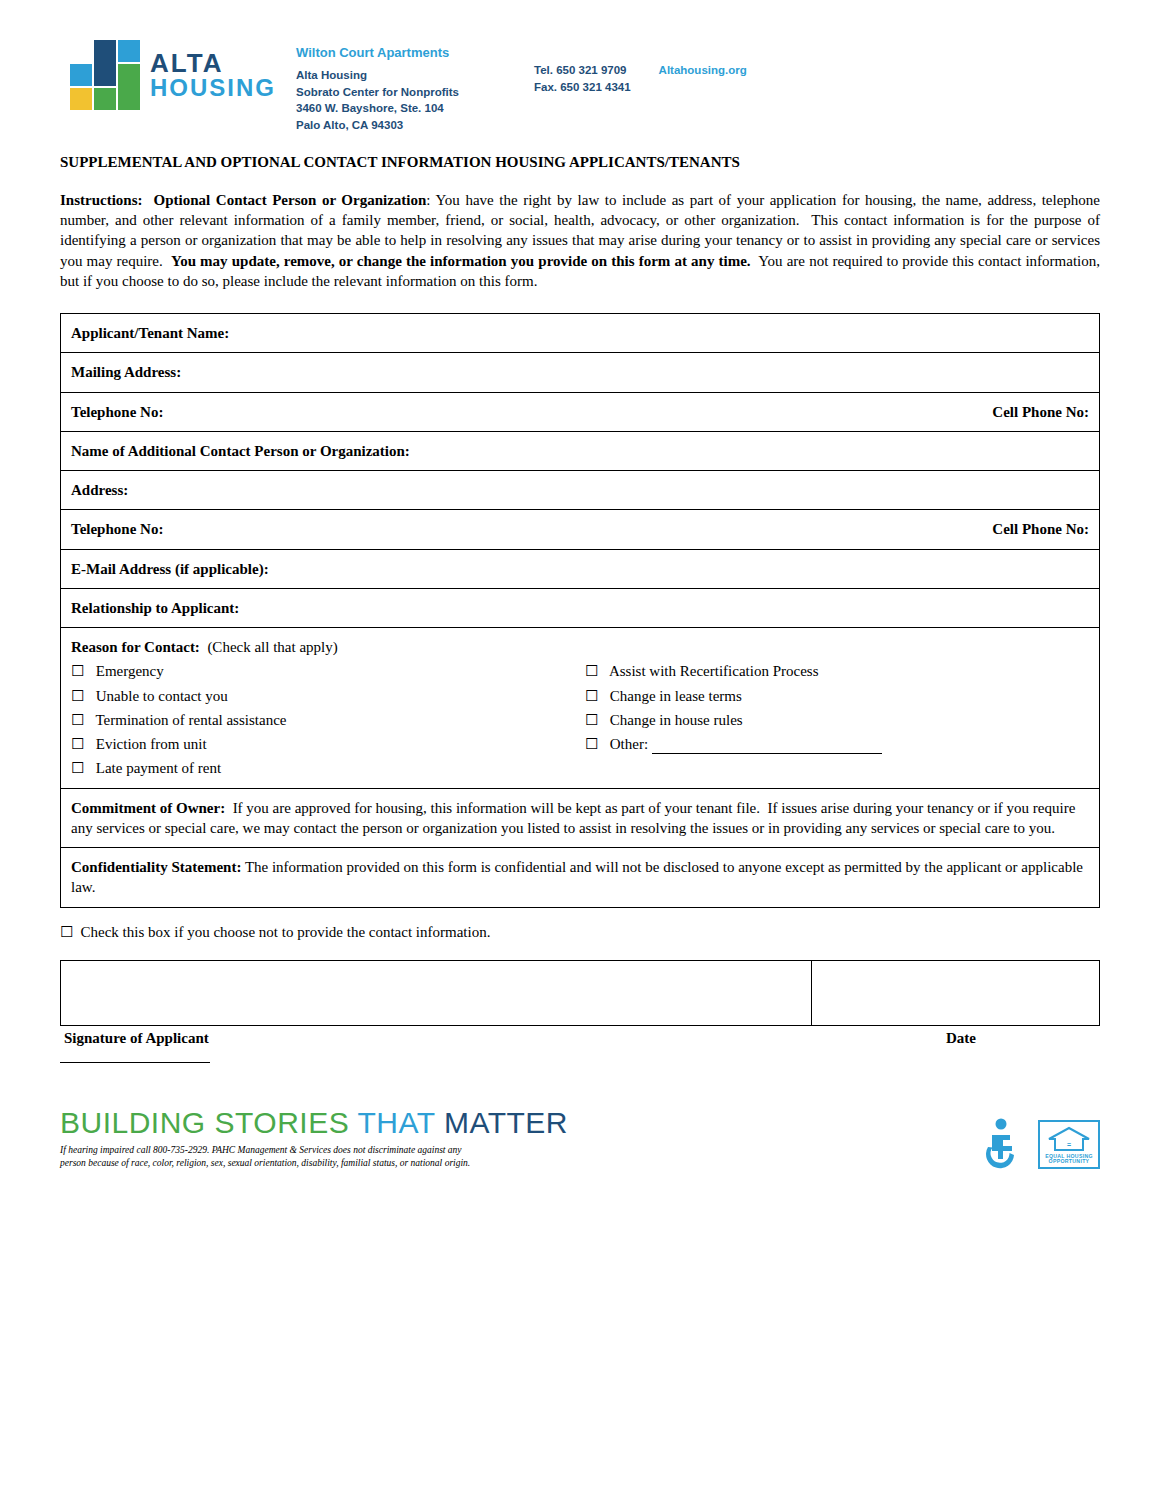ALTA
HOUSING
Wilton Court Apartments
Alta Housing
Sobrato Center for Nonprofits
3460 W. Bayshore, Ste. 104
Palo Alto, CA 94303
Tel. 650 321 9709
Fax. 650 321 4341
Altahousing.org
SUPPLEMENTAL AND OPTIONAL CONTACT INFORMATION HOUSING APPLICANTS/TENANTS
Instructions: Optional Contact Person or Organization: You have the right by law to include as part of your application for housing, the name, address, telephone number, and other relevant information of a family member, friend, or social, health, advocacy, or other organization. This contact information is for the purpose of identifying a person or organization that may be able to help in resolving any issues that may arise during your tenancy or to assist in providing any special care or services you may require. You may update, remove, or change the information you provide on this form at any time. You are not required to provide this contact information, but if you choose to do so, please include the relevant information on this form.
| Applicant/Tenant Name: |
| Mailing Address: |
| Telephone No: Cell Phone No: |
| Name of Additional Contact Person or Organization: |
| Address: |
| Telephone No: Cell Phone No: |
| E-Mail Address (if applicable): |
| Relationship to Applicant: |
| Reason for Contact: (Check all that apply) ☐ Emergency ☐ Assist with Recertification Process ☐ Unable to contact you ☐ Change in lease terms ☐ Termination of rental assistance ☐ Change in house rules ☐ Eviction from unit ☐ Other: ☐ Late payment of rent |
| Commitment of Owner: If you are approved for housing, this information will be kept as part of your tenant file. If issues arise during your tenancy or if you require any services or special care, we may contact the person or organization you listed to assist in resolving the issues or in providing any services or special care to you. |
| Confidentiality Statement: The information provided on this form is confidential and will not be disclosed to anyone except as permitted by the applicant or applicable law. |
☐ Check this box if you choose not to provide the contact information.
Signature of Applicant Date
BUILDING STORIES THAT MATTER
If hearing impaired call 800-735-2929. PAHC Management & Services does not discriminate against any
person because of race, color, religion, sex, sexual orientation, disability, familial status, or national origin.
=
EQUAL HOUSING
OPPORTUNITY